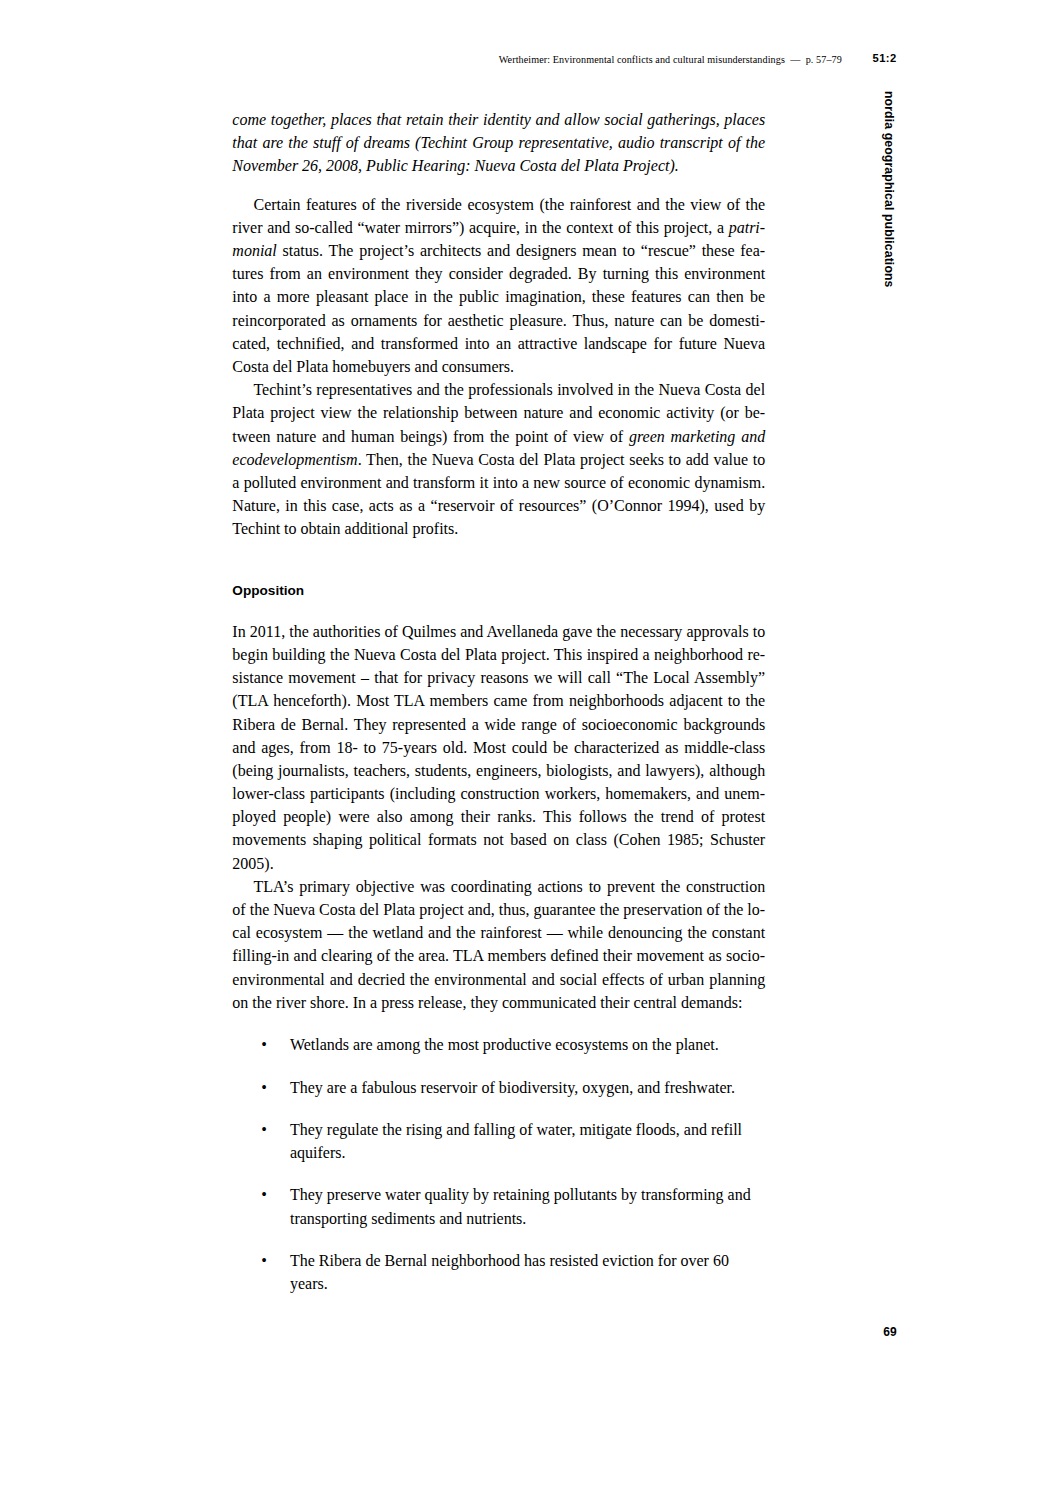Wertheimer: Environmental conflicts and cultural misunderstandings — p. 57–79 51:2
nordia geographical publications
come together, places that retain their identity and allow social gatherings, places that are the stuff of dreams (Techint Group representative, audio transcript of the November 26, 2008, Public Hearing: Nueva Costa del Plata Project).
Certain features of the riverside ecosystem (the rainforest and the view of the river and so-called “water mirrors”) acquire, in the context of this project, a patrimonial status. The project’s architects and designers mean to “rescue” these features from an environment they consider degraded. By turning this environment into a more pleasant place in the public imagination, these features can then be reincorporated as ornaments for aesthetic pleasure. Thus, nature can be domesticated, technified, and transformed into an attractive landscape for future Nueva Costa del Plata homebuyers and consumers.
Techint’s representatives and the professionals involved in the Nueva Costa del Plata project view the relationship between nature and economic activity (or between nature and human beings) from the point of view of green marketing and ecodevelopmentism. Then, the Nueva Costa del Plata project seeks to add value to a polluted environment and transform it into a new source of economic dynamism. Nature, in this case, acts as a “reservoir of resources” (O’Connor 1994), used by Techint to obtain additional profits.
Opposition
In 2011, the authorities of Quilmes and Avellaneda gave the necessary approvals to begin building the Nueva Costa del Plata project. This inspired a neighborhood resistance movement – that for privacy reasons we will call “The Local Assembly” (TLA henceforth). Most TLA members came from neighborhoods adjacent to the Ribera de Bernal. They represented a wide range of socioeconomic backgrounds and ages, from 18- to 75-years old. Most could be characterized as middle-class (being journalists, teachers, students, engineers, biologists, and lawyers), although lower-class participants (including construction workers, homemakers, and unemployed people) were also among their ranks. This follows the trend of protest movements shaping political formats not based on class (Cohen 1985; Schuster 2005).
TLA’s primary objective was coordinating actions to prevent the construction of the Nueva Costa del Plata project and, thus, guarantee the preservation of the local ecosystem — the wetland and the rainforest — while denouncing the constant filling-in and clearing of the area. TLA members defined their movement as socio-environmental and decried the environmental and social effects of urban planning on the river shore. In a press release, they communicated their central demands:
Wetlands are among the most productive ecosystems on the planet.
They are a fabulous reservoir of biodiversity, oxygen, and freshwater.
They regulate the rising and falling of water, mitigate floods, and refill aquifers.
They preserve water quality by retaining pollutants by transforming and transporting sediments and nutrients.
The Ribera de Bernal neighborhood has resisted eviction for over 60 years.
69